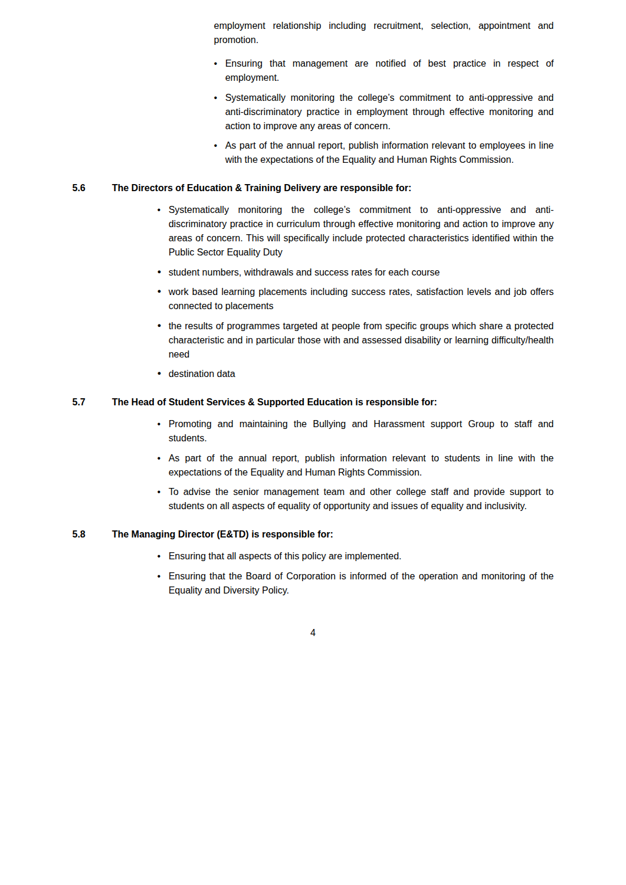employment relationship including recruitment, selection, appointment and promotion.
Ensuring that management are notified of best practice in respect of employment.
Systematically monitoring the college’s commitment to anti-oppressive and anti-discriminatory practice in employment through effective monitoring and action to improve any areas of concern.
As part of the annual report, publish information relevant to employees in line with the expectations of the Equality and Human Rights Commission.
5.6
The Directors of Education & Training Delivery are responsible for:
Systematically monitoring the college’s commitment to anti-oppressive and anti-discriminatory practice in curriculum through effective monitoring and action to improve any areas of concern. This will specifically include protected characteristics identified within the Public Sector Equality Duty
student numbers, withdrawals and success rates for each course
work based learning placements including success rates, satisfaction levels and job offers connected to placements
the results of programmes targeted at people from specific groups which share a protected characteristic and in particular those with and assessed disability or learning difficulty/health need
destination data
5.7
The Head of Student Services & Supported Education is responsible for:
Promoting and maintaining the Bullying and Harassment support Group to staff and students.
As part of the annual report, publish information relevant to students in line with the expectations of the Equality and Human Rights Commission.
To advise the senior management team and other college staff and provide support to students on all aspects of equality of opportunity and issues of equality and inclusivity.
5.8
The Managing Director (E&TD) is responsible for:
Ensuring that all aspects of this policy are implemented.
Ensuring that the Board of Corporation is informed of the operation and monitoring of the Equality and Diversity Policy.
4